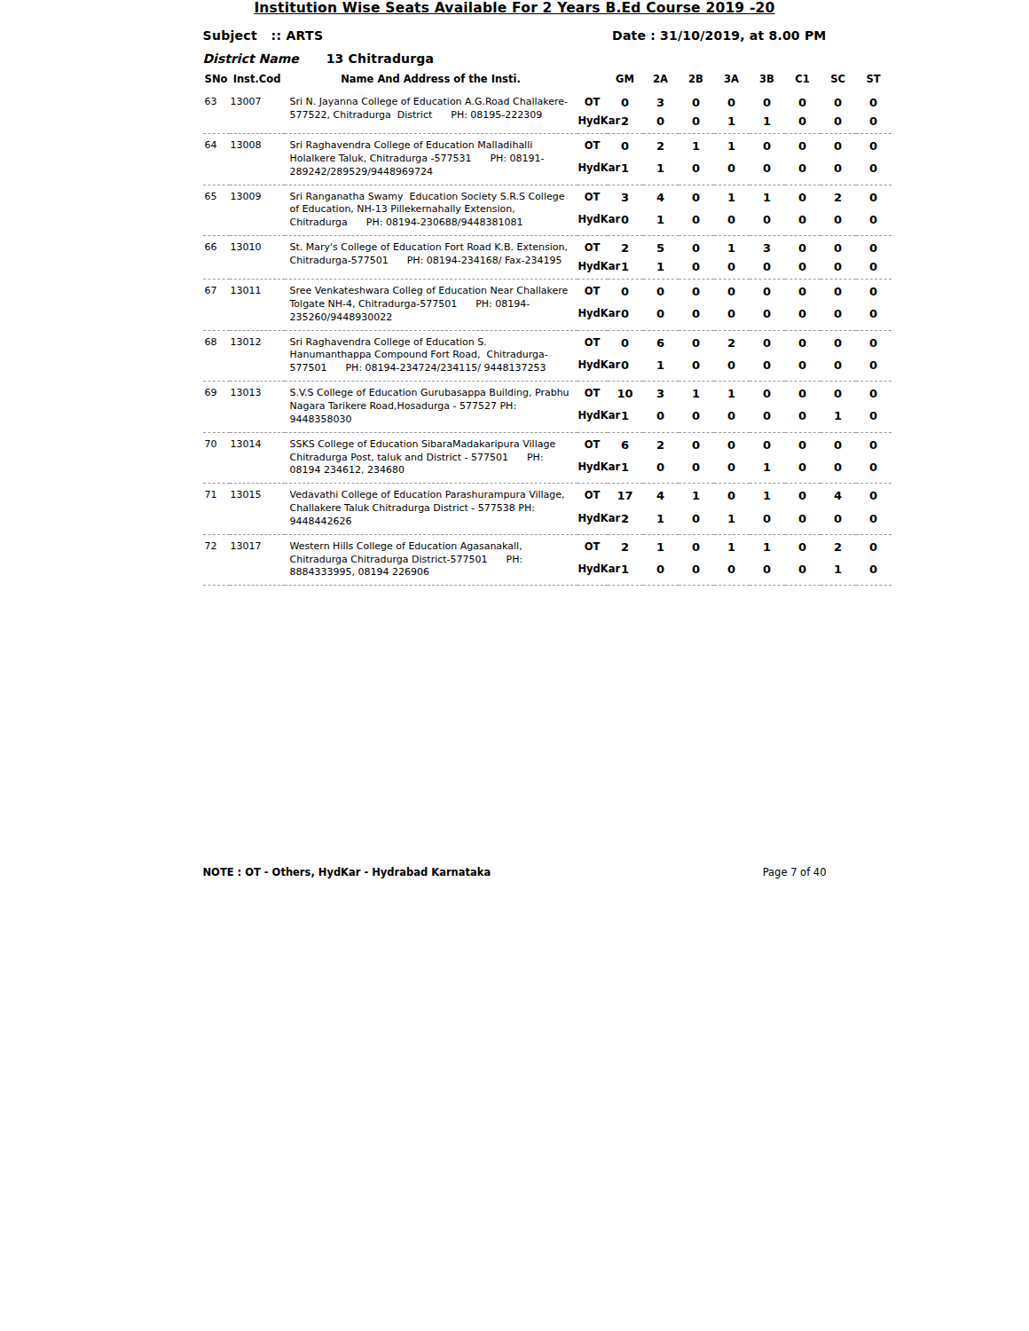Institution Wise Seats Available For 2 Years B.Ed Course 2019 -20
Subject :: ARTS
Date : 31/10/2019, at 8.00 PM
District Name 13 Chitradurga
| SNo | Inst.Cod | Name And Address of the Insti. | | GM | 2A | 2B | 3A | 3B | C1 | SC | ST |
| --- | --- | --- | --- | --- | --- | --- | --- | --- | --- | --- | --- |
| 63 | 13007 | Sri N. Jayanna College of Education A.G.Road Challakere-577522, Chitradurga District PH: 08195-222309 | OT | 0 | 3 | 0 | 0 | 0 | 0 | 0 | 0 |
| | | HydKar | 2 | 0 | 0 | 1 | 1 | 0 | 0 | 0 |
| 64 | 13008 | Sri Raghavendra College of Education Malladihalli Holalkere Taluk, Chitradurga -577531 PH: 08191-289242/289529/9448969724 | OT | 0 | 2 | 1 | 1 | 0 | 0 | 0 | 0 |
| | | HydKar | 1 | 1 | 0 | 0 | 0 | 0 | 0 | 0 |
| 65 | 13009 | Sri Ranganatha Swamy Education Society S.R.S College of Education, NH-13 Pillekernahally Extension, Chitradurga PH: 08194-230688/9448381081 | OT | 3 | 4 | 0 | 1 | 1 | 0 | 2 | 0 |
| | | HydKar | 0 | 1 | 0 | 0 | 0 | 0 | 0 | 0 |
| 66 | 13010 | St. Mary's College of Education Fort Road K.B. Extension, Chitradurga-577501 PH: 08194-234168/ Fax-234195 | OT | 2 | 5 | 0 | 1 | 3 | 0 | 0 | 0 |
| | | HydKar | 1 | 1 | 0 | 0 | 0 | 0 | 0 | 0 |
| 67 | 13011 | Sree Venkateshwara Colleg of Education Near Challakere Tolgate NH-4, Chitradurga-577501 PH: 08194-235260/9448930022 | OT | 0 | 0 | 0 | 0 | 0 | 0 | 0 | 0 |
| | | HydKar | 0 | 0 | 0 | 0 | 0 | 0 | 0 | 0 |
| 68 | 13012 | Sri Raghavendra College of Education S. Hanumanthappa Compound Fort Road, Chitradurga-577501 PH: 08194-234724/234115/ 9448137253 | OT | 0 | 6 | 0 | 2 | 0 | 0 | 0 | 0 |
| | | HydKar | 0 | 1 | 0 | 0 | 0 | 0 | 0 | 0 |
| 69 | 13013 | S.V.S College of Education Gurubasappa Building, Prabhu Nagara Tarikere Road,Hosadurga - 577527 PH: 9448358030 | OT | 10 | 3 | 1 | 1 | 0 | 0 | 0 | 0 |
| | | HydKar | 1 | 0 | 0 | 0 | 0 | 0 | 1 | 0 |
| 70 | 13014 | SSKS College of Education SibaraMadakaripura Village Chitradurga Post, taluk and District - 577501 PH: 08194 234612, 234680 | OT | 6 | 2 | 0 | 0 | 0 | 0 | 0 | 0 |
| | | HydKar | 1 | 0 | 0 | 0 | 1 | 0 | 0 | 0 |
| 71 | 13015 | Vedavathi College of Education Parashurampura Village, Challakere Taluk Chitradurga District - 577538 PH: 9448442626 | OT | 17 | 4 | 1 | 0 | 1 | 0 | 4 | 0 |
| | | HydKar | 2 | 1 | 0 | 1 | 0 | 0 | 0 | 0 |
| 72 | 13017 | Western Hills College of Education Agasanakall, Chitradurga Chitradurga District-577501 PH: 8884333995, 08194 226906 | OT | 2 | 1 | 0 | 1 | 1 | 0 | 2 | 0 |
| | | HydKar | 1 | 0 | 0 | 0 | 0 | 0 | 1 | 0 |
NOTE : OT - Others, HydKar - Hydrabad Karnataka
Page 7 of 40